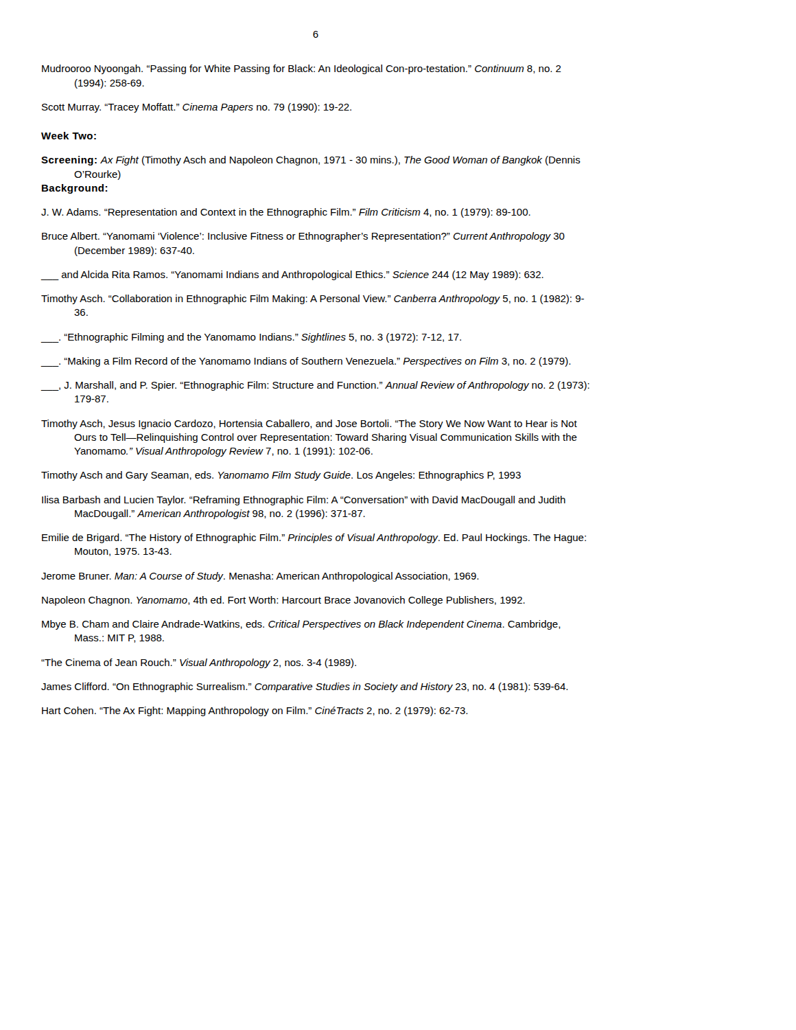6
Mudrooroo Nyoongah. “Passing for White Passing for Black: An Ideological Con-pro-testation.” Continuum 8, no. 2 (1994): 258-69.
Scott Murray. “Tracey Moffatt.” Cinema Papers no. 79 (1990): 19-22.
Week Two:
Screening: Ax Fight (Timothy Asch and Napoleon Chagnon, 1971 - 30 mins.), The Good Woman of Bangkok (Dennis O’Rourke)
Background:
J. W. Adams. “Representation and Context in the Ethnographic Film.” Film Criticism 4, no. 1 (1979): 89-100.
Bruce Albert. “Yanomami ‘Violence’: Inclusive Fitness or Ethnographer’s Representation?” Current Anthropology 30 (December 1989): 637-40.
___ and Alcida Rita Ramos. “Yanomami Indians and Anthropological Ethics.” Science 244 (12 May 1989): 632.
Timothy Asch. “Collaboration in Ethnographic Film Making: A Personal View.” Canberra Anthropology 5, no. 1 (1982): 9-36.
___. “Ethnographic Filming and the Yanomamo Indians.” Sightlines 5, no. 3 (1972): 7-12, 17.
___. “Making a Film Record of the Yanomamo Indians of Southern Venezuela.” Perspectives on Film 3, no. 2 (1979).
___, J. Marshall, and P. Spier. “Ethnographic Film: Structure and Function.” Annual Review of Anthropology no. 2 (1973): 179-87.
Timothy Asch, Jesus Ignacio Cardozo, Hortensia Caballero, and Jose Bortoli. “The Story We Now Want to Hear is Not Ours to Tell—Relinquishing Control over Representation: Toward Sharing Visual Communication Skills with the Yanomamo.” Visual Anthropology Review 7, no. 1 (1991): 102-06.
Timothy Asch and Gary Seaman, eds. Yanomamo Film Study Guide. Los Angeles: Ethnographics P, 1993
Ilisa Barbash and Lucien Taylor. “Reframing Ethnographic Film: A “Conversation” with David MacDougall and Judith MacDougall.” American Anthropologist 98, no. 2 (1996): 371-87.
Emilie de Brigard. “The History of Ethnographic Film.” Principles of Visual Anthropology. Ed. Paul Hockings. The Hague: Mouton, 1975. 13-43.
Jerome Bruner. Man: A Course of Study. Menasha: American Anthropological Association, 1969.
Napoleon Chagnon. Yanomamo, 4th ed. Fort Worth: Harcourt Brace Jovanovich College Publishers, 1992.
Mbye B. Cham and Claire Andrade-Watkins, eds. Critical Perspectives on Black Independent Cinema. Cambridge, Mass.: MIT P, 1988.
“The Cinema of Jean Rouch.” Visual Anthropology 2, nos. 3-4 (1989).
James Clifford. “On Ethnographic Surrealism.” Comparative Studies in Society and History 23, no. 4 (1981): 539-64.
Hart Cohen. “The Ax Fight: Mapping Anthropology on Film.” CinéTracts 2, no. 2 (1979): 62-73.